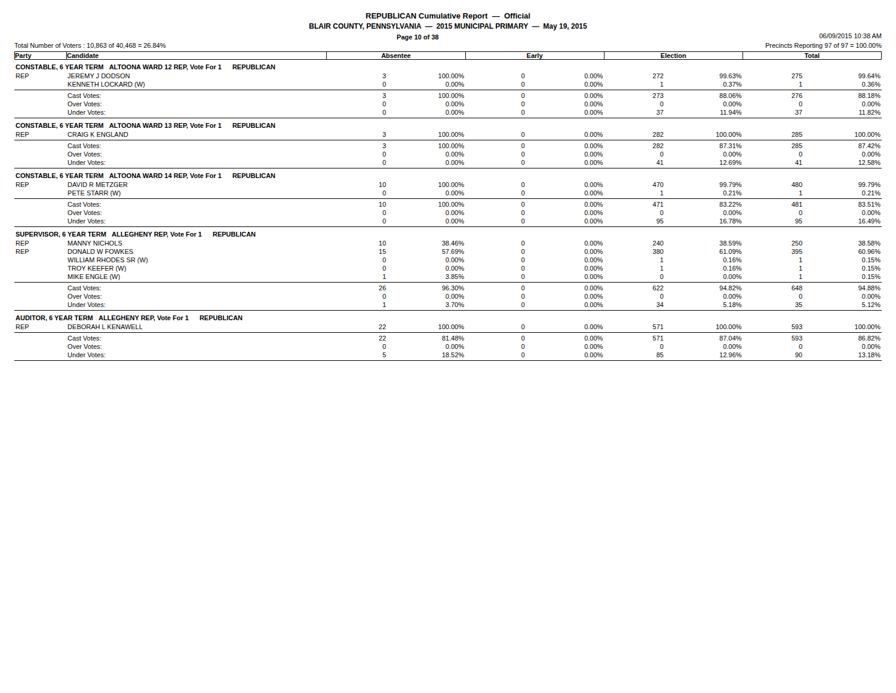REPUBLICAN Cumulative Report — Official
BLAIR COUNTY, PENNSYLVANIA — 2015 MUNICIPAL PRIMARY — May 19, 2015
Page 10 of 38
06/09/2015 10:38 AM
Total Number of Voters : 10,863 of 40,468 = 26.84%
Precincts Reporting 97 of 97 = 100.00%
| Party | Candidate | Absentee | Early | Election | Total |
CONSTABLE, 6 YEAR TERM ALTOONA WARD 12 REP, Vote For 1REPUBLICAN
| REP | JEREMY J DODSON | 3 | 100.00% | 0 | 0.00% | 272 | 99.63% | 275 | 99.64% |
| | KENNETH LOCKARD (W) | 0 | 0.00% | 0 | 0.00% | 1 | 0.37% | 1 | 0.36% |
| | Cast Votes: | 3 | 100.00% | 0 | 0.00% | 273 | 88.06% | 276 | 88.18% |
| | Over Votes: | 0 | 0.00% | 0 | 0.00% | 0 | 0.00% | 0 | 0.00% |
| | Under Votes: | 0 | 0.00% | 0 | 0.00% | 37 | 11.94% | 37 | 11.82% |
CONSTABLE, 6 YEAR TERM ALTOONA WARD 13 REP, Vote For 1REPUBLICAN
| REP | CRAIG K ENGLAND | 3 | 100.00% | 0 | 0.00% | 282 | 100.00% | 285 | 100.00% |
| | Cast Votes: | 3 | 100.00% | 0 | 0.00% | 282 | 87.31% | 285 | 87.42% |
| | Over Votes: | 0 | 0.00% | 0 | 0.00% | 0 | 0.00% | 0 | 0.00% |
| | Under Votes: | 0 | 0.00% | 0 | 0.00% | 41 | 12.69% | 41 | 12.58% |
CONSTABLE, 6 YEAR TERM ALTOONA WARD 14 REP, Vote For 1REPUBLICAN
| REP | DAVID R METZGER | 10 | 100.00% | 0 | 0.00% | 470 | 99.79% | 480 | 99.79% |
| | PETE STARR (W) | 0 | 0.00% | 0 | 0.00% | 1 | 0.21% | 1 | 0.21% |
| | Cast Votes: | 10 | 100.00% | 0 | 0.00% | 471 | 83.22% | 481 | 83.51% |
| | Over Votes: | 0 | 0.00% | 0 | 0.00% | 0 | 0.00% | 0 | 0.00% |
| | Under Votes: | 0 | 0.00% | 0 | 0.00% | 95 | 16.78% | 95 | 16.49% |
SUPERVISOR, 6 YEAR TERM ALLEGHENY REP, Vote For 1REPUBLICAN
| REP | MANNY NICHOLS | 10 | 38.46% | 0 | 0.00% | 240 | 38.59% | 250 | 38.58% |
| REP | DONALD W FOWKES | 15 | 57.69% | 0 | 0.00% | 380 | 61.09% | 395 | 60.96% |
| | WILLIAM RHODES SR (W) | 0 | 0.00% | 0 | 0.00% | 1 | 0.16% | 1 | 0.15% |
| | TROY KEEFER (W) | 0 | 0.00% | 0 | 0.00% | 1 | 0.16% | 1 | 0.15% |
| | MIKE ENGLE (W) | 1 | 3.85% | 0 | 0.00% | 0 | 0.00% | 1 | 0.15% |
| | Cast Votes: | 26 | 96.30% | 0 | 0.00% | 622 | 94.82% | 648 | 94.88% |
| | Over Votes: | 0 | 0.00% | 0 | 0.00% | 0 | 0.00% | 0 | 0.00% |
| | Under Votes: | 1 | 3.70% | 0 | 0.00% | 34 | 5.18% | 35 | 5.12% |
AUDITOR, 6 YEAR TERM ALLEGHENY REP, Vote For 1REPUBLICAN
| REP | DEBORAH L KENAWELL | 22 | 100.00% | 0 | 0.00% | 571 | 100.00% | 593 | 100.00% |
| | Cast Votes: | 22 | 81.48% | 0 | 0.00% | 571 | 87.04% | 593 | 86.82% |
| | Over Votes: | 0 | 0.00% | 0 | 0.00% | 0 | 0.00% | 0 | 0.00% |
| | Under Votes: | 5 | 18.52% | 0 | 0.00% | 85 | 12.96% | 90 | 13.18% |